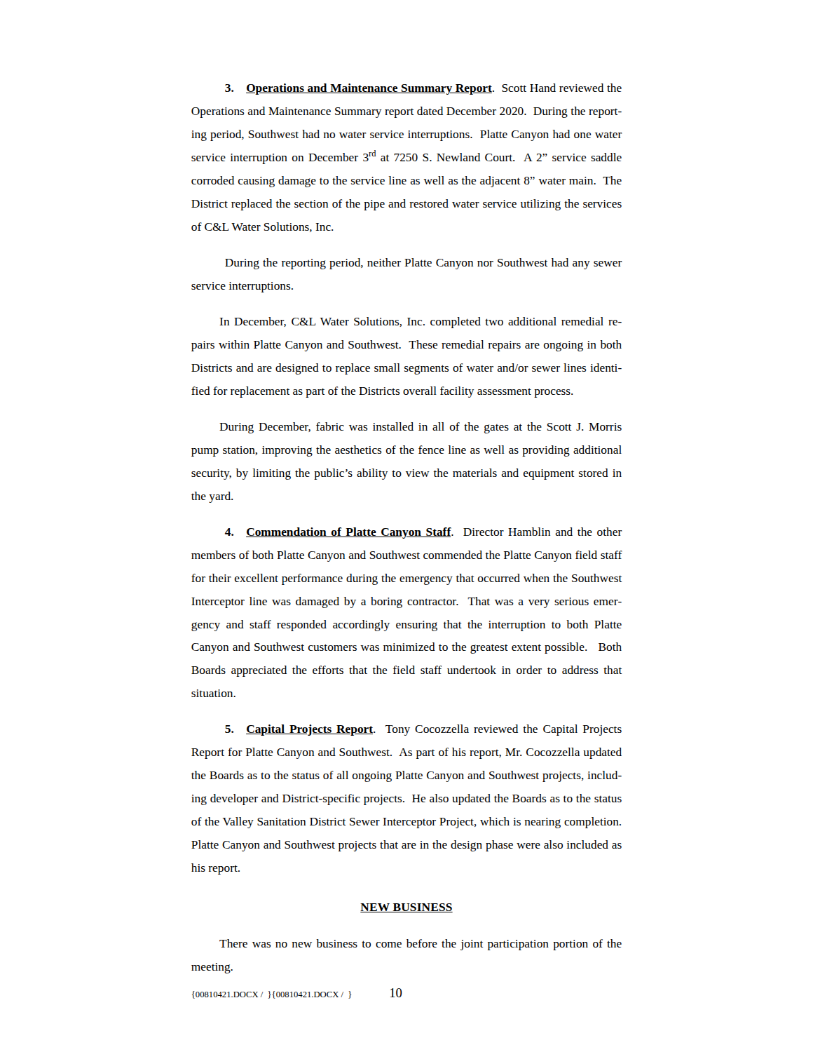3. Operations and Maintenance Summary Report. Scott Hand reviewed the Operations and Maintenance Summary report dated December 2020. During the reporting period, Southwest had no water service interruptions. Platte Canyon had one water service interruption on December 3rd at 7250 S. Newland Court. A 2” service saddle corroded causing damage to the service line as well as the adjacent 8” water main. The District replaced the section of the pipe and restored water service utilizing the services of C&L Water Solutions, Inc.
During the reporting period, neither Platte Canyon nor Southwest had any sewer service interruptions.
In December, C&L Water Solutions, Inc. completed two additional remedial repairs within Platte Canyon and Southwest. These remedial repairs are ongoing in both Districts and are designed to replace small segments of water and/or sewer lines identified for replacement as part of the Districts overall facility assessment process.
During December, fabric was installed in all of the gates at the Scott J. Morris pump station, improving the aesthetics of the fence line as well as providing additional security, by limiting the public’s ability to view the materials and equipment stored in the yard.
4. Commendation of Platte Canyon Staff. Director Hamblin and the other members of both Platte Canyon and Southwest commended the Platte Canyon field staff for their excellent performance during the emergency that occurred when the Southwest Interceptor line was damaged by a boring contractor. That was a very serious emergency and staff responded accordingly ensuring that the interruption to both Platte Canyon and Southwest customers was minimized to the greatest extent possible. Both Boards appreciated the efforts that the field staff undertook in order to address that situation.
5. Capital Projects Report. Tony Cocozzella reviewed the Capital Projects Report for Platte Canyon and Southwest. As part of his report, Mr. Cocozzella updated the Boards as to the status of all ongoing Platte Canyon and Southwest projects, including developer and District-specific projects. He also updated the Boards as to the status of the Valley Sanitation District Sewer Interceptor Project, which is nearing completion. Platte Canyon and Southwest projects that are in the design phase were also included as his report.
NEW BUSINESS
There was no new business to come before the joint participation portion of the meeting.
{00810421.DOCX / }{00810421.DOCX / } 10